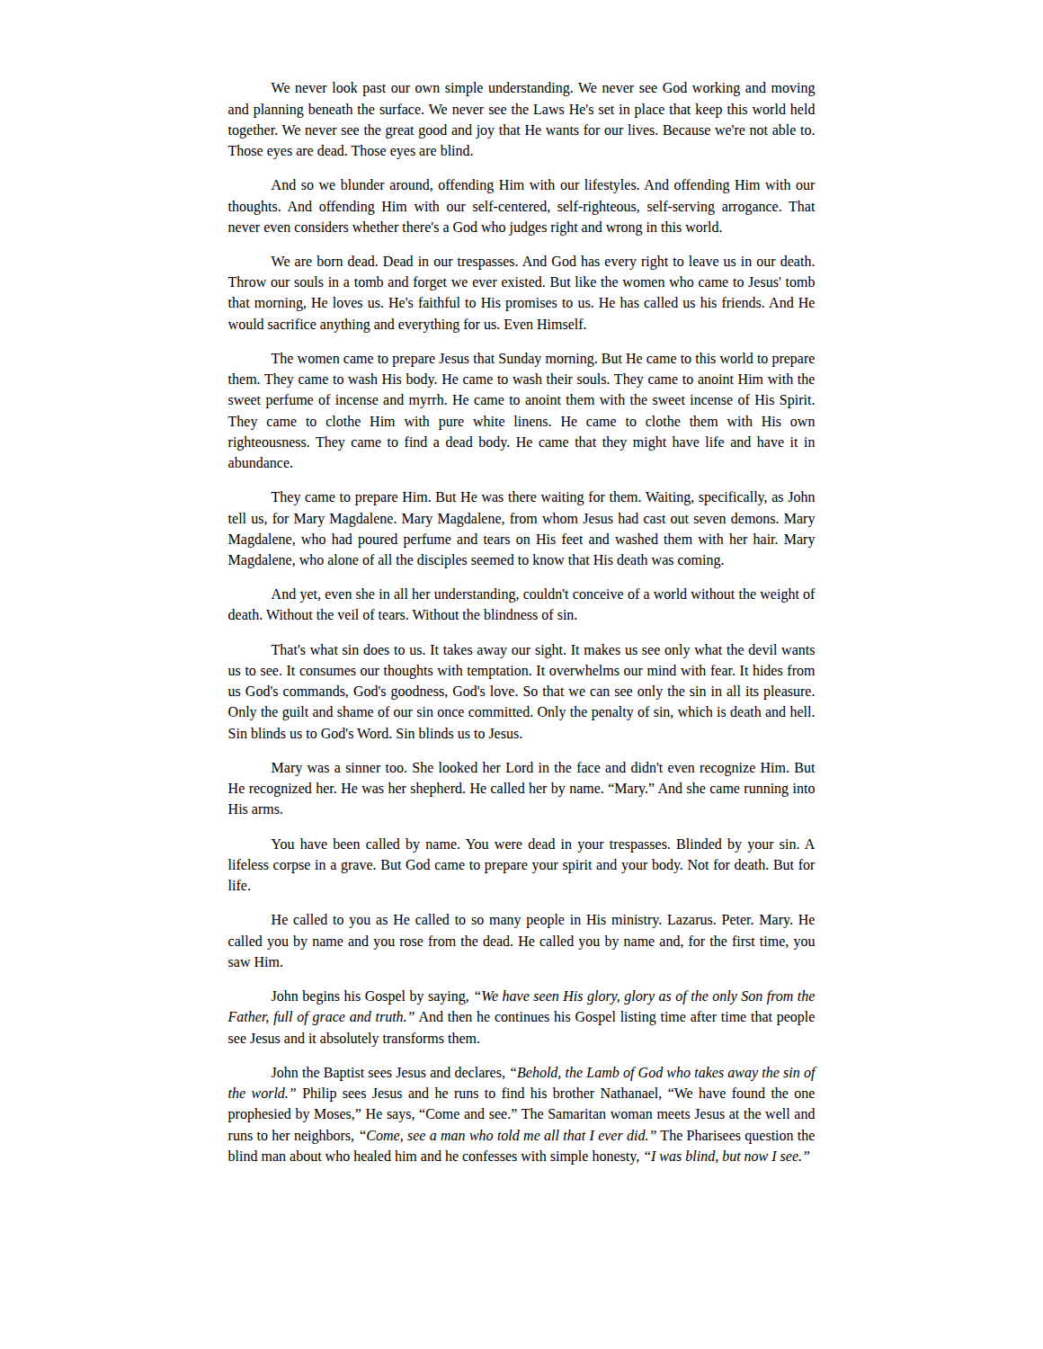We never look past our own simple understanding. We never see God working and moving and planning beneath the surface. We never see the Laws He's set in place that keep this world held together. We never see the great good and joy that He wants for our lives. Because we're not able to. Those eyes are dead. Those eyes are blind.
And so we blunder around, offending Him with our lifestyles. And offending Him with our thoughts. And offending Him with our self-centered, self-righteous, self-serving arrogance. That never even considers whether there's a God who judges right and wrong in this world.
We are born dead. Dead in our trespasses. And God has every right to leave us in our death. Throw our souls in a tomb and forget we ever existed. But like the women who came to Jesus' tomb that morning, He loves us. He's faithful to His promises to us. He has called us his friends. And He would sacrifice anything and everything for us. Even Himself.
The women came to prepare Jesus that Sunday morning. But He came to this world to prepare them. They came to wash His body. He came to wash their souls. They came to anoint Him with the sweet perfume of incense and myrrh. He came to anoint them with the sweet incense of His Spirit. They came to clothe Him with pure white linens. He came to clothe them with His own righteousness. They came to find a dead body. He came that they might have life and have it in abundance.
They came to prepare Him. But He was there waiting for them. Waiting, specifically, as John tell us, for Mary Magdalene. Mary Magdalene, from whom Jesus had cast out seven demons. Mary Magdalene, who had poured perfume and tears on His feet and washed them with her hair. Mary Magdalene, who alone of all the disciples seemed to know that His death was coming.
And yet, even she in all her understanding, couldn't conceive of a world without the weight of death. Without the veil of tears. Without the blindness of sin.
That's what sin does to us. It takes away our sight. It makes us see only what the devil wants us to see. It consumes our thoughts with temptation. It overwhelms our mind with fear. It hides from us God's commands, God's goodness, God's love. So that we can see only the sin in all its pleasure. Only the guilt and shame of our sin once committed. Only the penalty of sin, which is death and hell. Sin blinds us to God's Word. Sin blinds us to Jesus.
Mary was a sinner too. She looked her Lord in the face and didn't even recognize Him. But He recognized her. He was her shepherd. He called her by name. “Mary.” And she came running into His arms.
You have been called by name. You were dead in your trespasses. Blinded by your sin. A lifeless corpse in a grave. But God came to prepare your spirit and your body. Not for death. But for life.
He called to you as He called to so many people in His ministry. Lazarus. Peter. Mary. He called you by name and you rose from the dead. He called you by name and, for the first time, you saw Him.
John begins his Gospel by saying, “We have seen His glory, glory as of the only Son from the Father, full of grace and truth.” And then he continues his Gospel listing time after time that people see Jesus and it absolutely transforms them.
John the Baptist sees Jesus and declares, “Behold, the Lamb of God who takes away the sin of the world.” Philip sees Jesus and he runs to find his brother Nathanael, “We have found the one prophesied by Moses,” He says, “Come and see.” The Samaritan woman meets Jesus at the well and runs to her neighbors, “Come, see a man who told me all that I ever did.” The Pharisees question the blind man about who healed him and he confesses with simple honesty, “I was blind, but now I see.”